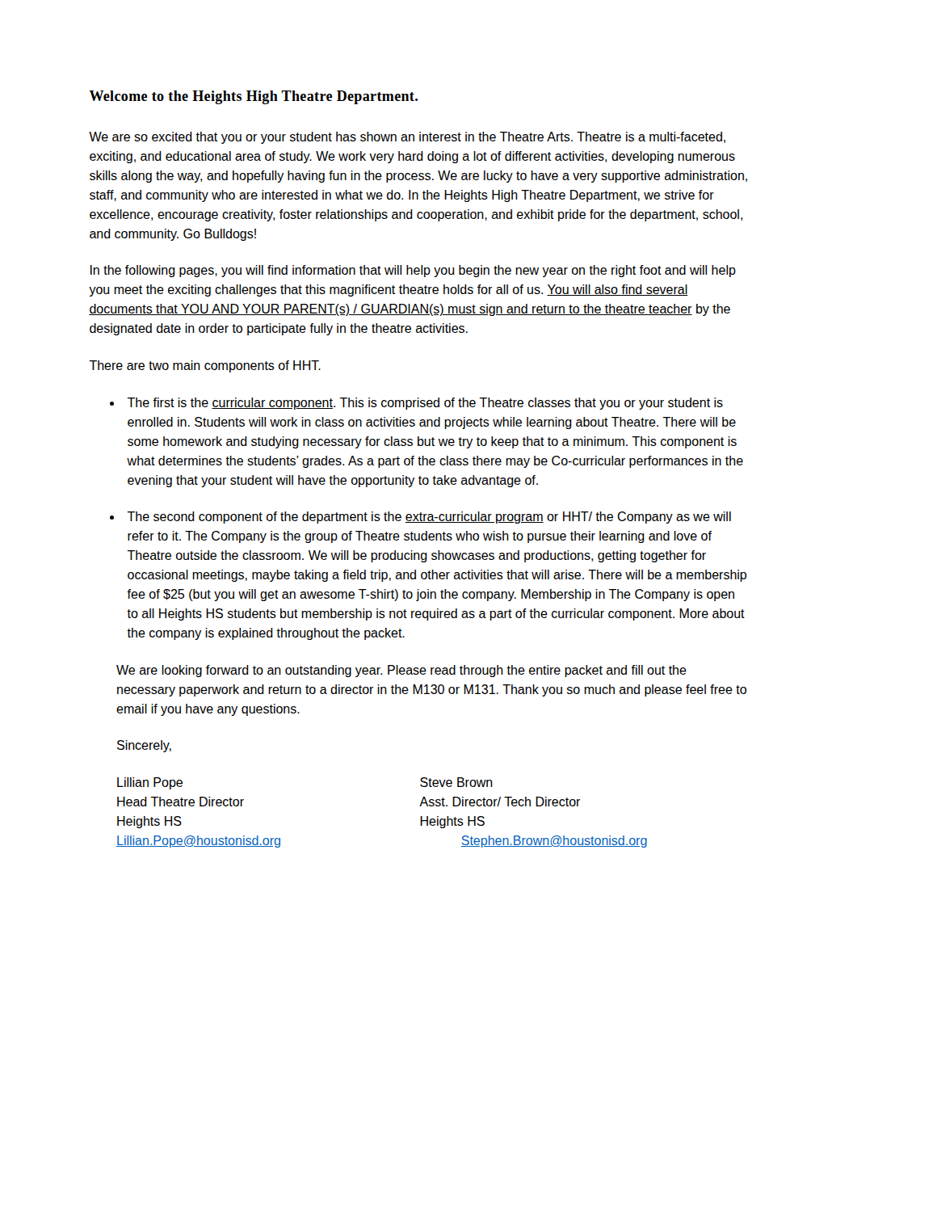Welcome to the Heights High Theatre Department.
We are so excited that you or your student has shown an interest in the Theatre Arts. Theatre is a multi-faceted, exciting, and educational area of study. We work very hard doing a lot of different activities, developing numerous skills along the way, and hopefully having fun in the process. We are lucky to have a very supportive administration, staff, and community who are interested in what we do. In the Heights High Theatre Department, we strive for excellence, encourage creativity, foster relationships and cooperation, and exhibit pride for the department, school, and community. Go Bulldogs!
In the following pages, you will find information that will help you begin the new year on the right foot and will help you meet the exciting challenges that this magnificent theatre holds for all of us. You will also find several documents that YOU AND YOUR PARENT(s) / GUARDIAN(s) must sign and return to the theatre teacher by the designated date in order to participate fully in the theatre activities.
There are two main components of HHT.
The first is the curricular component. This is comprised of the Theatre classes that you or your student is enrolled in. Students will work in class on activities and projects while learning about Theatre. There will be some homework and studying necessary for class but we try to keep that to a minimum. This component is what determines the students’ grades. As a part of the class there may be Co-curricular performances in the evening that your student will have the opportunity to take advantage of.
The second component of the department is the extra-curricular program or HHT/ the Company as we will refer to it. The Company is the group of Theatre students who wish to pursue their learning and love of Theatre outside the classroom. We will be producing showcases and productions, getting together for occasional meetings, maybe taking a field trip, and other activities that will arise. There will be a membership fee of $25 (but you will get an awesome T-shirt) to join the company. Membership in The Company is open to all Heights HS students but membership is not required as a part of the curricular component. More about the company is explained throughout the packet.
We are looking forward to an outstanding year. Please read through the entire packet and fill out the necessary paperwork and return to a director in the M130 or M131. Thank you so much and please feel free to email if you have any questions.
Sincerely,
| Lillian Pope | Steve Brown |
| Head Theatre Director | Asst. Director/ Tech Director |
| Heights HS | Heights HS |
| Lillian.Pope@houstonisd.org | Stephen.Brown@houstonisd.org |